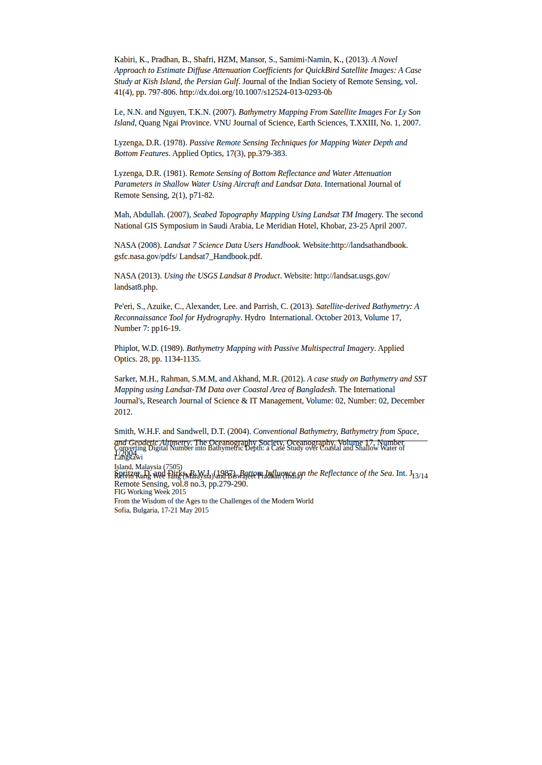Kabiri, K., Pradhan, B., Shafri, HZM, Mansor, S., Samimi-Namin, K., (2013). A Novel Approach to Estimate Diffuse Attenuation Coefficients for QuickBird Satellite Images: A Case Study at Kish Island, the Persian Gulf. Journal of the Indian Society of Remote Sensing, vol. 41(4), pp. 797-806. http://dx.doi.org/10.1007/s12524-013-0293-0b
Le, N.N. and Nguyen, T.K.N. (2007). Bathymetry Mapping From Satellite Images For Ly Son Island, Quang Ngai Province. VNU Journal of Science, Earth Sciences, T.XXIII, No. 1, 2007.
Lyzenga, D.R. (1978). Passive Remote Sensing Techniques for Mapping Water Depth and Bottom Features. Applied Optics, 17(3), pp.379-383.
Lyzenga, D.R. (1981). Remote Sensing of Bottom Reflectance and Water Attenuation Parameters in Shallow Water Using Aircraft and Landsat Data. International Journal of Remote Sensing, 2(1), p71-82.
Mah, Abdullah. (2007), Seabed Topography Mapping Using Landsat TM Imagery. The second National GIS Symposium in Saudi Arabia, Le Meridian Hotel, Khobar, 23-25 April 2007.
NASA (2008). Landsat 7 Science Data Users Handbook. Website:http://landsathandbook. gsfc.nasa.gov/pdfs/ Landsat7_Handbook.pdf.
NASA (2013). Using the USGS Landsat 8 Product. Website: http://landsat.usgs.gov/ landsat8.php.
Pe'eri, S., Azuike, C., Alexander, Lee. and Parrish, C. (2013). Satellite-derived Bathymetry: A Reconnaissance Tool for Hydrography. Hydro International. October 2013, Volume 17, Number 7: pp16-19.
Phiplot, W.D. (1989). Bathymetry Mapping with Passive Multispectral Imagery. Applied Optics. 28, pp. 1134-1135.
Sarker, M.H., Rahman, S.M.M, and Akhand, M.R. (2012). A case study on Bathymetry and SST Mapping using Landsat-TM Data over Coastal Area of Bangladesh. The International Journal's, Research Journal of Science & IT Management, Volume: 02, Number: 02, December 2012.
Smith, W.H.F. and Sandwell, D.T. (2004). Conventional Bathymetry, Bathymetry from Space, and Geodetic Altimetry. The Oceanography Society, Oceanography, Volume 17, Number 1/2004.
Spritzer, D. and Dirks, R.W.J. (1987). Bottom Influence on the Reflectance of the Sea. Int. J. Remote Sensing, vol.8 no.3, pp.279-290.
Converting Digital Number into Bathymetric Depth: a Case Study over Coastal and Shallow Water of Langkawi Island, Malaysia (7505)
Kelvin Kang Wee Tang (Malaysia) and Biswajeet Pradhan (India) 13/14
FIG Working Week 2015 From the Wisdom of the Ages to the Challenges of the Modern World Sofia, Bulgaria, 17-21 May 2015